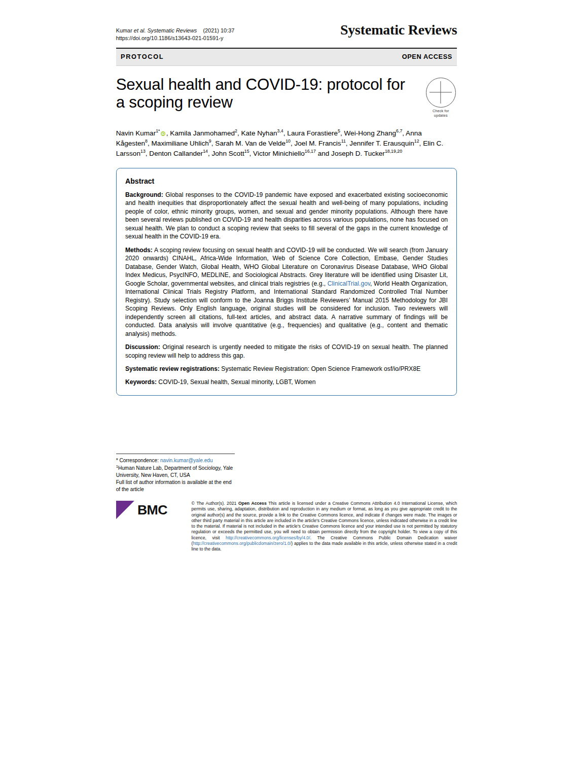Kumar et al. Systematic Reviews (2021) 10:37
https://doi.org/10.1186/s13643-021-01591-y
Systematic Reviews
Protocol
Open Access
Sexual health and COVID-19: protocol for a scoping review
Check for
updates
Navin Kumar1*iD, Kamila Janmohamed2, Kate Nyhan3,4, Laura Forastiere5, Wei-Hong Zhang6,7, Anna Kågesten8, Maximiliane Uhlich9, Sarah M. Van de Velde10, Joel M. Francis11, Jennifer T. Erausquin12, Elin C. Larsson13, Denton Callander14, John Scott15, Victor Minichiello16,17 and Joseph D. Tucker18,19,20
Abstract
Background: Global responses to the COVID-19 pandemic have exposed and exacerbated existing socioeconomic and health inequities that disproportionately affect the sexual health and well-being of many populations, including people of color, ethnic minority groups, women, and sexual and gender minority populations. Although there have been several reviews published on COVID-19 and health disparities across various populations, none has focused on sexual health. We plan to conduct a scoping review that seeks to fill several of the gaps in the current knowledge of sexual health in the COVID-19 era.
Methods: A scoping review focusing on sexual health and COVID-19 will be conducted. We will search (from January 2020 onwards) CINAHL, Africa-Wide Information, Web of Science Core Collection, Embase, Gender Studies Database, Gender Watch, Global Health, WHO Global Literature on Coronavirus Disease Database, WHO Global Index Medicus, PsycINFO, MEDLINE, and Sociological Abstracts. Grey literature will be identified using Disaster Lit, Google Scholar, governmental websites, and clinical trials registries (e.g., ClinicalTrial.gov, World Health Organization, International Clinical Trials Registry Platform, and International Standard Randomized Controlled Trial Number Registry). Study selection will conform to the Joanna Briggs Institute Reviewers’ Manual 2015 Methodology for JBI Scoping Reviews. Only English language, original studies will be considered for inclusion. Two reviewers will independently screen all citations, full-text articles, and abstract data. A narrative summary of findings will be conducted. Data analysis will involve quantitative (e.g., frequencies) and qualitative (e.g., content and thematic analysis) methods.
Discussion: Original research is urgently needed to mitigate the risks of COVID-19 on sexual health. The planned scoping review will help to address this gap.
Systematic review registrations: Systematic Review Registration: Open Science Framework osf/io/PRX8E
Keywords: COVID-19, Sexual health, Sexual minority, LGBT, Women
* Correspondence: navin.kumar@yale.edu
1Human Nature Lab, Department of Sociology, Yale University, New Haven, CT, USA
Full list of author information is available at the end of the article
BMC
© The Author(s). 2021 Open Access This article is licensed under a Creative Commons Attribution 4.0 International License, which permits use, sharing, adaptation, distribution and reproduction in any medium or format, as long as you give appropriate credit to the original author(s) and the source, provide a link to the Creative Commons licence, and indicate if changes were made. The images or other third party material in this article are included in the article's Creative Commons licence, unless indicated otherwise in a credit line to the material. If material is not included in the article's Creative Commons licence and your intended use is not permitted by statutory regulation or exceeds the permitted use, you will need to obtain permission directly from the copyright holder. To view a copy of this licence, visit http://creativecommons.org/licenses/by/4.0/. The Creative Commons Public Domain Dedication waiver (http://creativecommons.org/publicdomain/zero/1.0/) applies to the data made available in this article, unless otherwise stated in a credit line to the data.